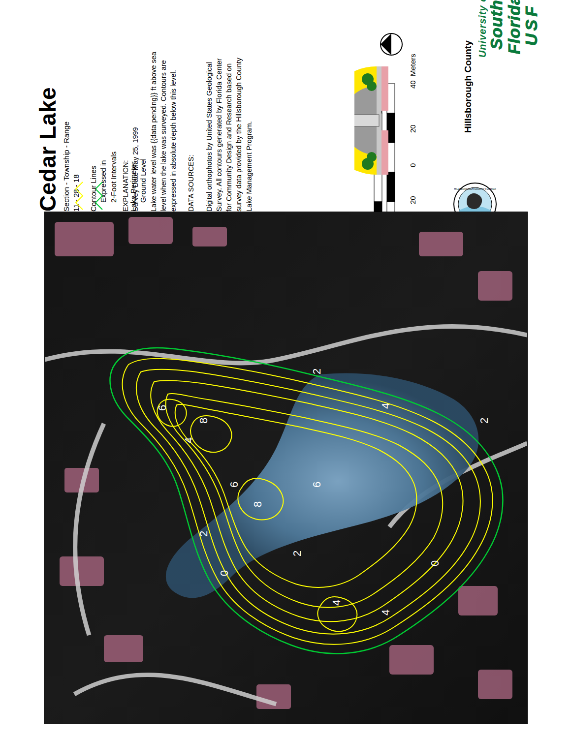Cedar Lake
Section - Township - Range
11 - 28 - 18
Contour Lines
Expressed in 2-Foot Intervals
Lake Perimeter
Ground Level
EXPLANATION:
Survey Date May 25, 1999
Lake water level was {{data pending}} ft above sea level when the lake was surveyed. Contours are expressed in absolute depth below this level.
DATA SOURCES:
Digital orthophotos by United States Geological Survey. All contours generated by Florida Center for Community Design and Research based on survey data provided by the Hillsborough County Lake Management Program.
40 Meters 20 0 20
University of
South Florida USF
Hillsborough County
HILLSBOROUGH COUNTY FLORIDA
6 4 8 6 8 2 0 2 4 4 0 6 2 4 2